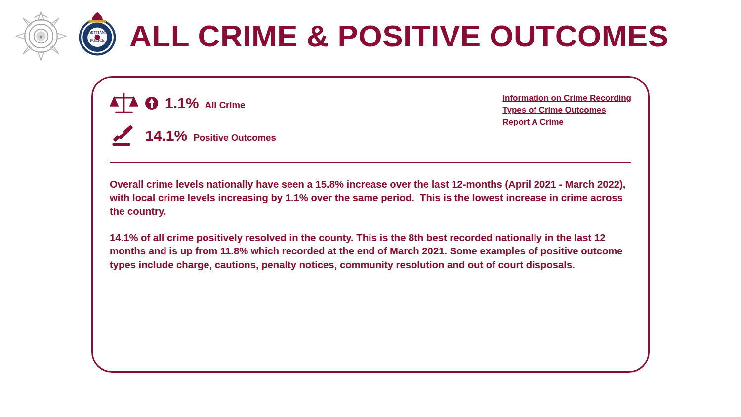✿
NORTHANTS POLICE
ALL CRIME & POSITIVE OUTCOMES
1.1% All Crime
14.1% Positive Outcomes
Information on Crime Recording Types of Crime Outcomes Report A Crime
Overall crime levels nationally have seen a 15.8% increase over the last 12-months (April 2021 - March 2022), with local crime levels increasing by 1.1% over the same period. This is the lowest increase in crime across the country.
14.1% of all crime positively resolved in the county. This is the 8th best recorded nationally in the last 12 months and is up from 11.8% which recorded at the end of March 2021. Some examples of positive outcome types include charge, cautions, penalty notices, community resolution and out of court disposals.